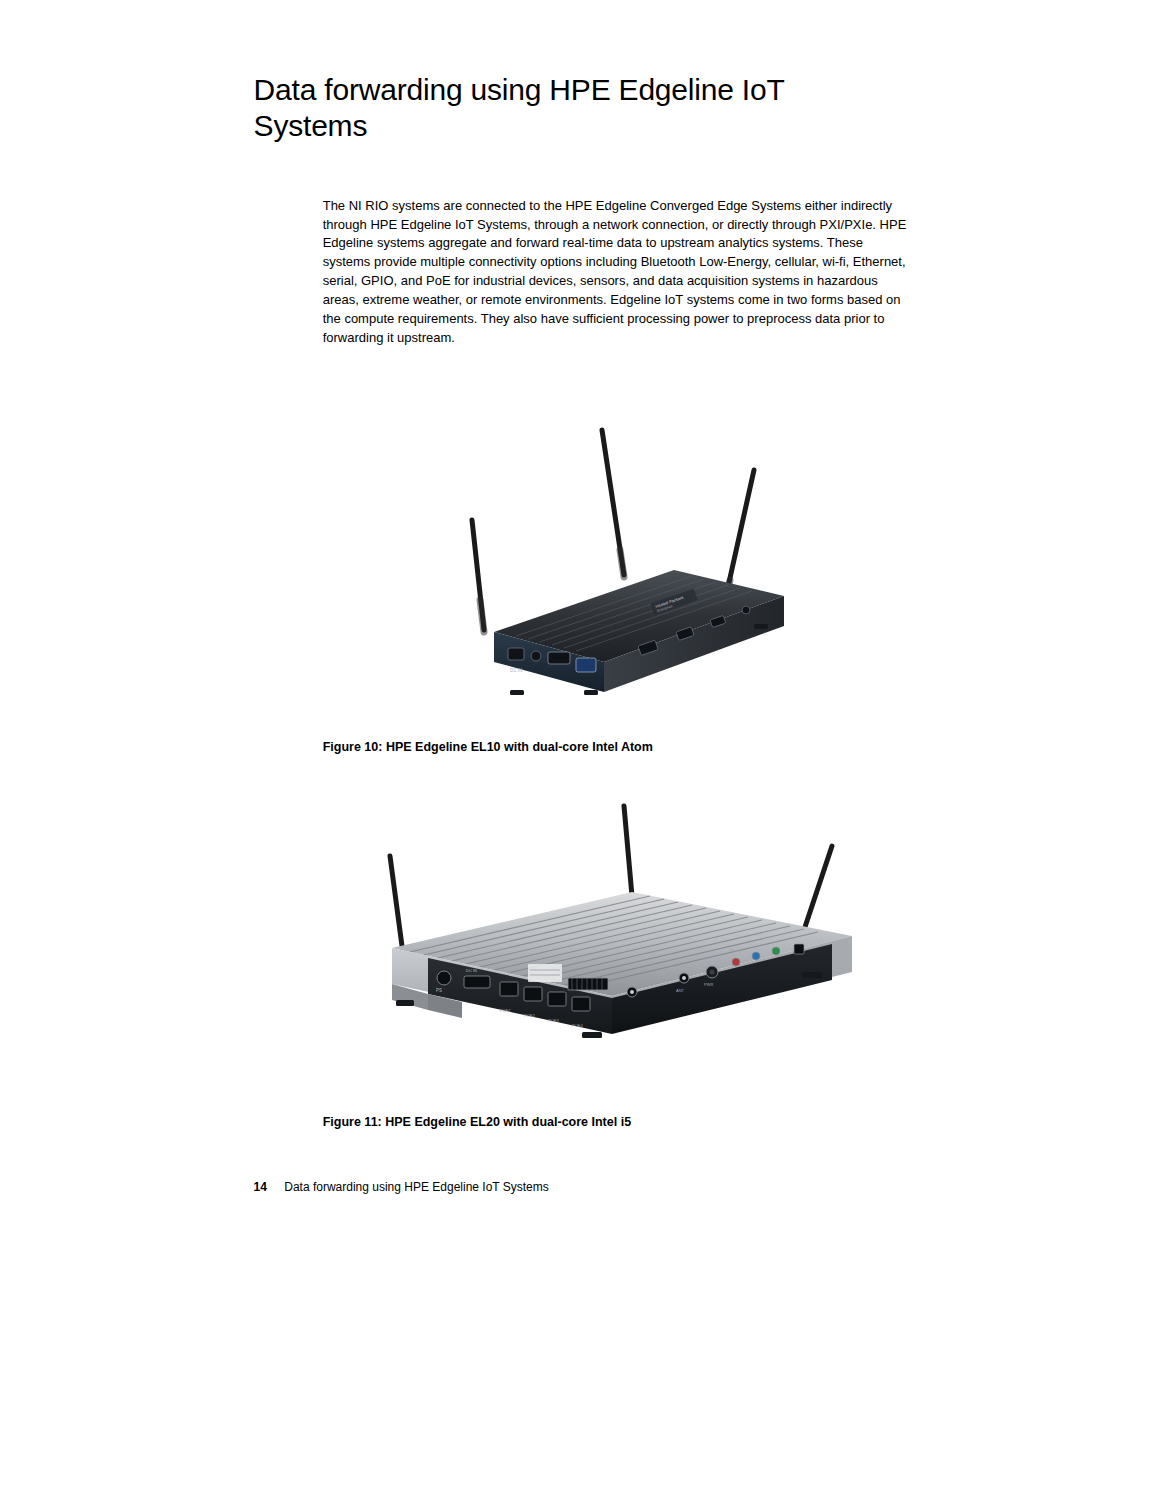Data forwarding using HPE Edgeline IoT
Systems
The NI RIO systems are connected to the HPE Edgeline Converged Edge Systems either indirectly through HPE Edgeline IoT Systems, through a network connection, or directly through PXI/PXIe. HPE Edgeline systems aggregate and forward real-time data to upstream analytics systems. These systems provide multiple connectivity options including Bluetooth Low-Energy, cellular, wi-fi, Ethernet, serial, GPIO, and PoE for industrial devices, sensors, and data acquisition systems in hazardous areas, extreme weather, or remote environments. Edgeline IoT systems come in two forms based on the compute requirements. They also have sufficient processing power to preprocess data prior to forwarding it upstream.
DC IN Hewlett Packard Enterprise
Figure 10: HPE Edgeline EL10 with dual-core Intel Atom
PS DC IN POE1 POE2 POE3 POE4 ANT Reset PWR
Figure 11: HPE Edgeline EL20 with dual-core Intel i5
14 Data forwarding using HPE Edgeline IoT Systems